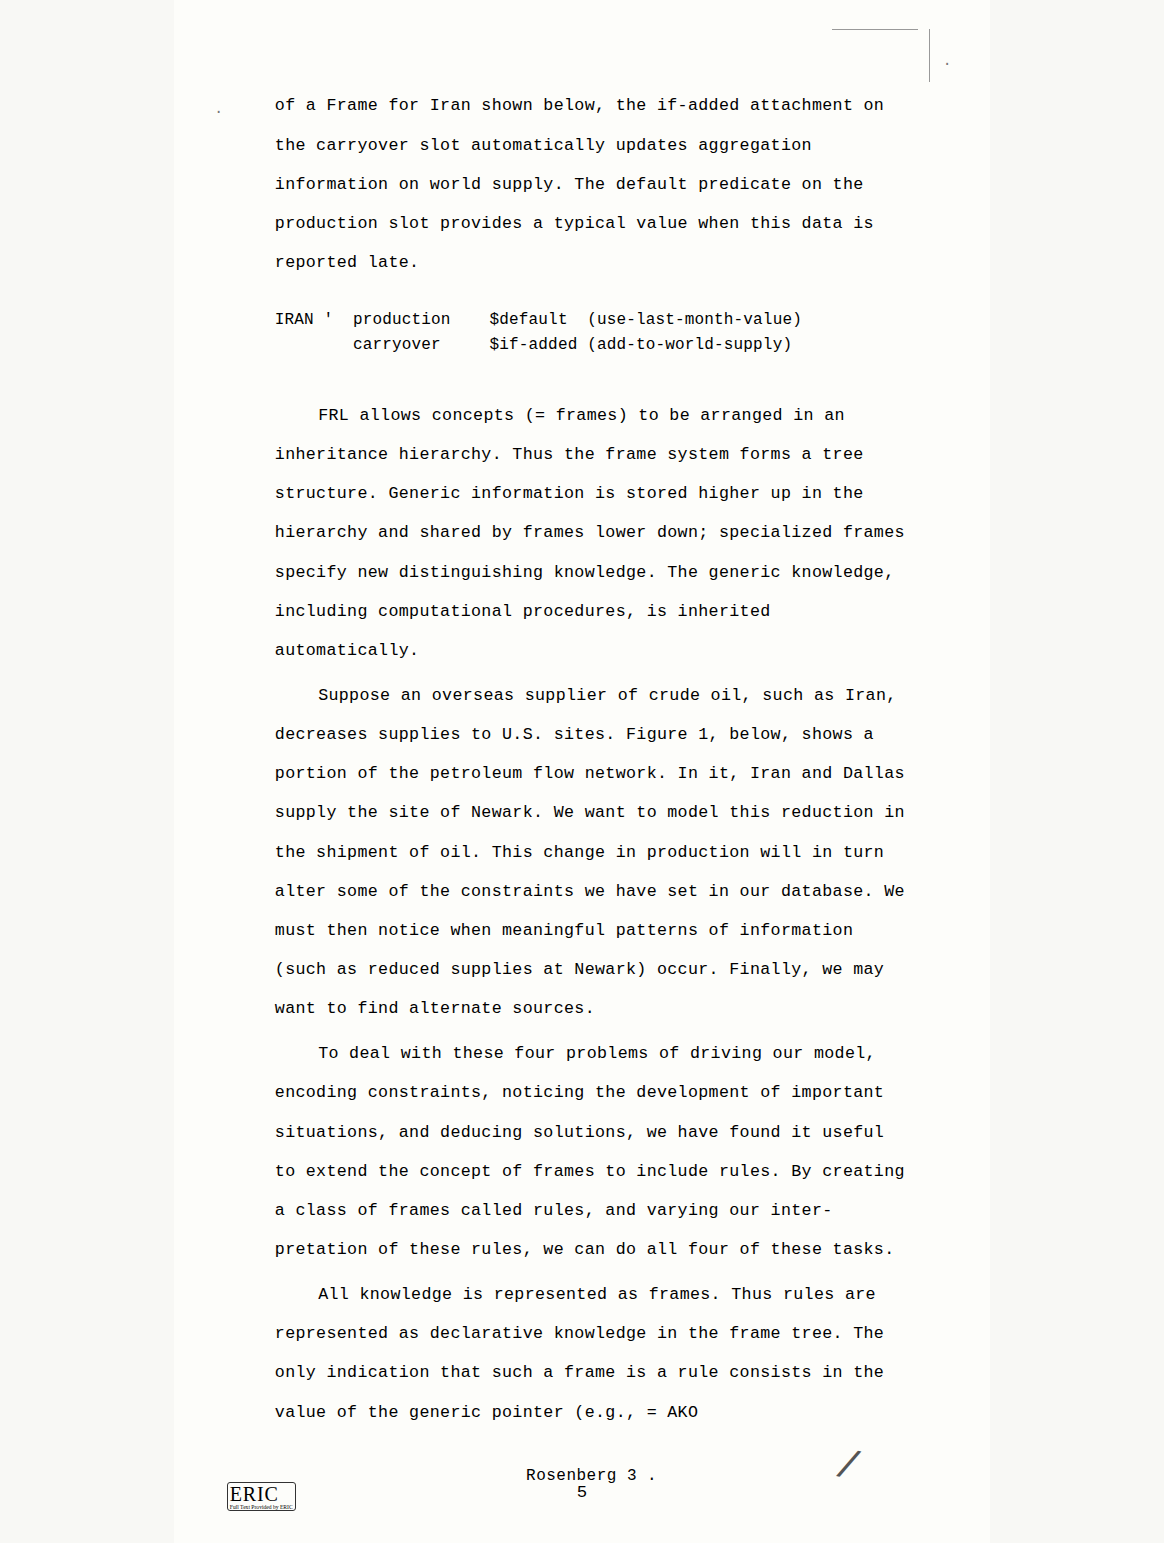.
.
of a Frame for Iran shown below, the if-added attachment on the carryover slot automatically updates aggregation information on world supply. The default predicate on the production slot provides a typical value when this data is reported late.
IRAN ' production $default (use-last-month-value) carryover $if-added (add-to-world-supply)
FRL allows concepts (= frames) to be arranged in an inheritance hierarchy. Thus the frame system forms a tree structure. Generic information is stored higher up in the hierarchy and shared by frames lower down; specialized frames specify new distinguishing knowledge. The generic knowledge, including computational procedures, is inherited automatically.
Suppose an overseas supplier of crude oil, such as Iran, decreases supplies to U.S. sites. Figure 1, below, shows a portion of the petroleum flow network. In it, Iran and Dallas supply the site of Newark. We want to model this reduction in the shipment of oil. This change in production will in turn alter some of the constraints we have set in our database. We must then notice when meaningful patterns of information (such as reduced supplies at Newark) occur. Finally, we may want to find alternate sources.
To deal with these four problems of driving our model, encoding constraints, noticing the development of important situations, and deducing solutions, we have found it useful to extend the concept of frames to include rules. By creating a class of frames called rules, and varying our inter- pretation of these rules, we can do all four of these tasks.
All knowledge is represented as frames. Thus rules are represented as declarative knowledge in the frame tree. The only indication that such a frame is a rule consists in the value of the generic pointer (e.g., = AKO
Rosenberg 3 .
5
ERICFull Text Provided by ERIC
/